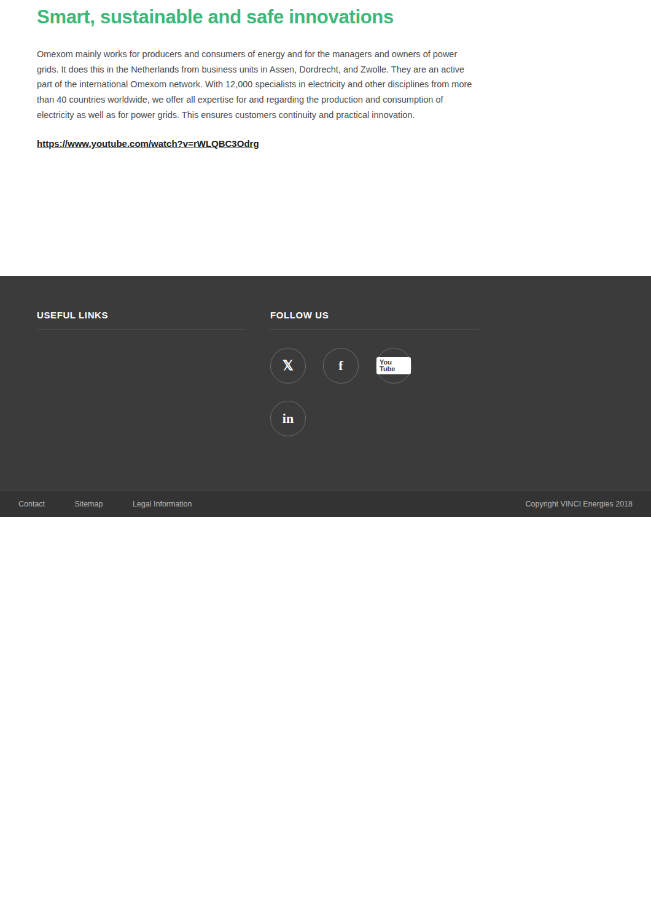Smart, sustainable and safe innovations
Omexom mainly works for producers and consumers of energy and for the managers and owners of power grids. It does this in the Netherlands from business units in Assen, Dordrecht, and Zwolle. They are an active part of the international Omexom network. With 12,000 specialists in electricity and other disciplines from more than 40 countries worldwide, we offer all expertise for and regarding the production and consumption of electricity as well as for power grids. This ensures customers continuity and practical innovation.
https://www.youtube.com/watch?v=rWLQBC3Odrg
Useful links
Follow us
𝕏 f You Tube in
Contact Sitemap Legal Information
Copyright VINCI Energies 2018